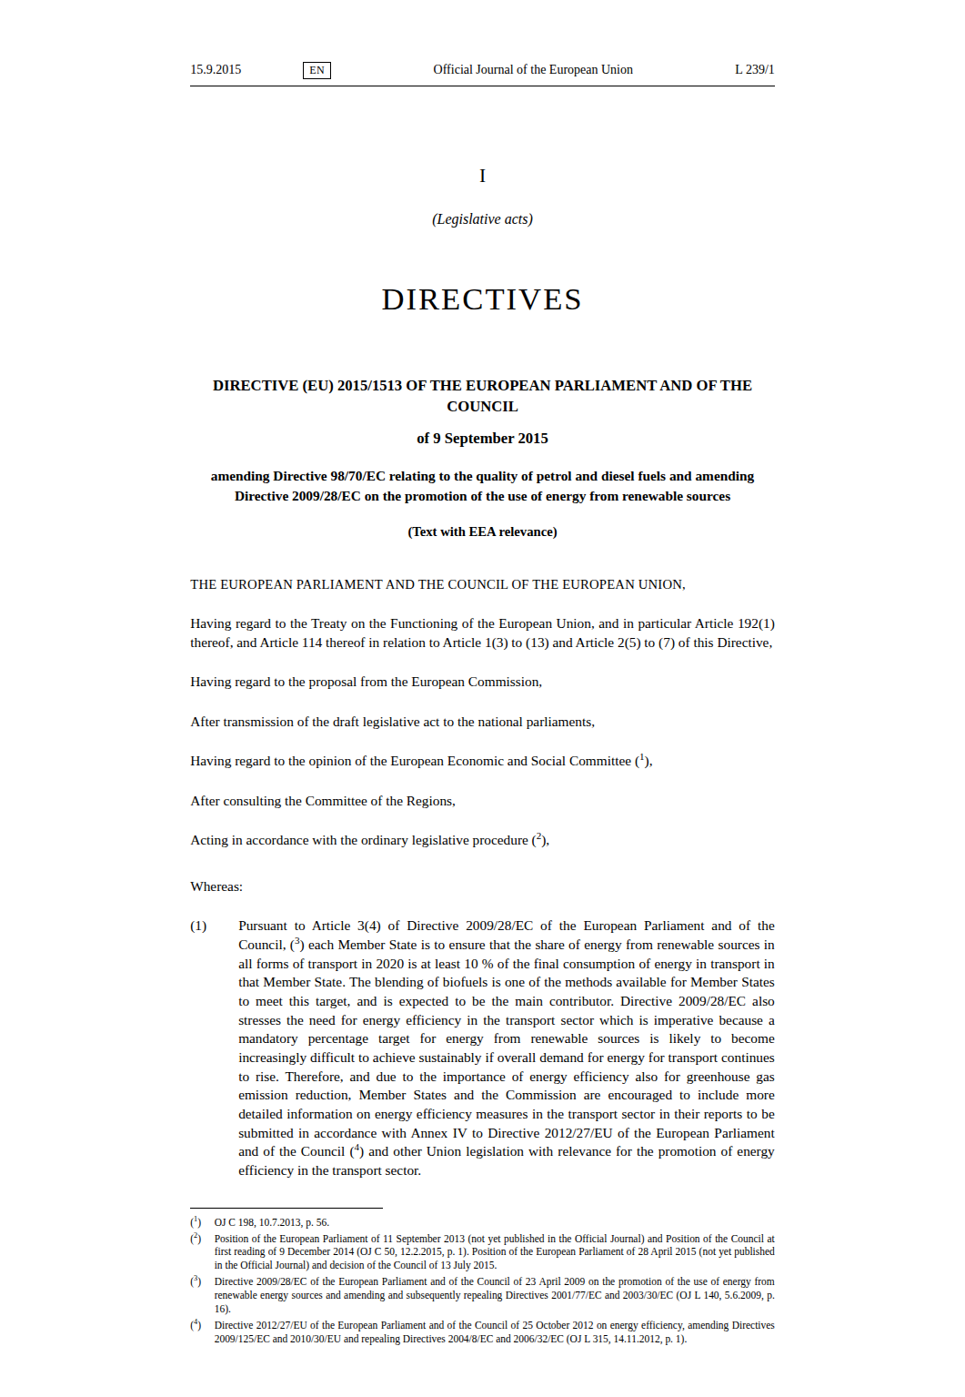15.9.2015 EN Official Journal of the European Union L 239/1
I
(Legislative acts)
DIRECTIVES
DIRECTIVE (EU) 2015/1513 OF THE EUROPEAN PARLIAMENT AND OF THE COUNCIL
of 9 September 2015
amending Directive 98/70/EC relating to the quality of petrol and diesel fuels and amending
Directive 2009/28/EC on the promotion of the use of energy from renewable sources
(Text with EEA relevance)
THE EUROPEAN PARLIAMENT AND THE COUNCIL OF THE EUROPEAN UNION,
Having regard to the Treaty on the Functioning of the European Union, and in particular Article 192(1) thereof, and Article 114 thereof in relation to Article 1(3) to (13) and Article 2(5) to (7) of this Directive,
Having regard to the proposal from the European Commission,
After transmission of the draft legislative act to the national parliaments,
Having regard to the opinion of the European Economic and Social Committee (1),
After consulting the Committee of the Regions,
Acting in accordance with the ordinary legislative procedure (2),
Whereas:
(1)
Pursuant to Article 3(4) of Directive 2009/28/EC of the European Parliament and of the Council, (3) each Member State is to ensure that the share of energy from renewable sources in all forms of transport in 2020 is at least 10 % of the final consumption of energy in transport in that Member State. The blending of biofuels is one of the methods available for Member States to meet this target, and is expected to be the main contributor. Directive 2009/28/EC also stresses the need for energy efficiency in the transport sector which is imperative because a mandatory percentage target for energy from renewable sources is likely to become increasingly difficult to achieve sustainably if overall demand for energy for transport continues to rise. Therefore, and due to the importance of energy efficiency also for greenhouse gas emission reduction, Member States and the Commission are encouraged to include more detailed information on energy efficiency measures in the transport sector in their reports to be submitted in accordance with Annex IV to Directive 2012/27/EU of the European Parliament and of the Council (4) and other Union legislation with relevance for the promotion of energy efficiency in the transport sector.
(1)
OJ C 198, 10.7.2013, p. 56.
(2)
Position of the European Parliament of 11 September 2013 (not yet published in the Official Journal) and Position of the Council at first reading of 9 December 2014 (OJ C 50, 12.2.2015, p. 1). Position of the European Parliament of 28 April 2015 (not yet published in the Official Journal) and decision of the Council of 13 July 2015.
(3)
Directive 2009/28/EC of the European Parliament and of the Council of 23 April 2009 on the promotion of the use of energy from renewable energy sources and amending and subsequently repealing Directives 2001/77/EC and 2003/30/EC (OJ L 140, 5.6.2009, p. 16).
(4)
Directive 2012/27/EU of the European Parliament and of the Council of 25 October 2012 on energy efficiency, amending Directives 2009/125/EC and 2010/30/EU and repealing Directives 2004/8/EC and 2006/32/EC (OJ L 315, 14.11.2012, p. 1).